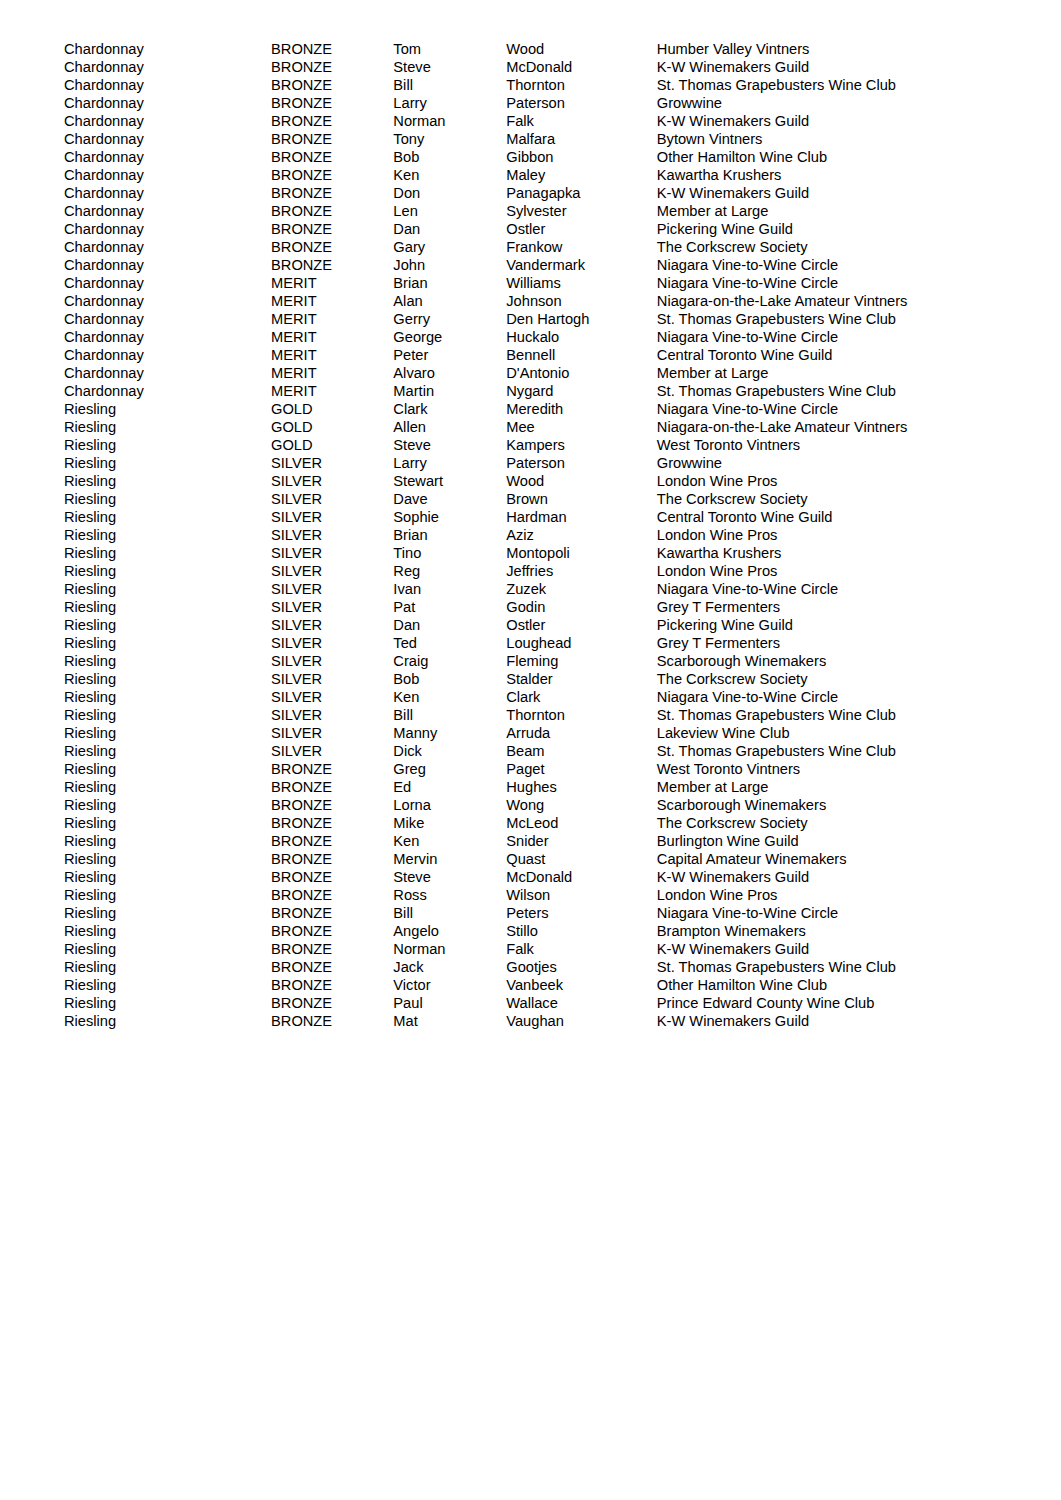| Chardonnay | BRONZE | Tom | Wood | Humber Valley Vintners |
| Chardonnay | BRONZE | Steve | McDonald | K-W Winemakers Guild |
| Chardonnay | BRONZE | Bill | Thornton | St. Thomas Grapebusters Wine Club |
| Chardonnay | BRONZE | Larry | Paterson | Growwine |
| Chardonnay | BRONZE | Norman | Falk | K-W Winemakers Guild |
| Chardonnay | BRONZE | Tony | Malfara | Bytown Vintners |
| Chardonnay | BRONZE | Bob | Gibbon | Other Hamilton Wine Club |
| Chardonnay | BRONZE | Ken | Maley | Kawartha Krushers |
| Chardonnay | BRONZE | Don | Panagapka | K-W Winemakers Guild |
| Chardonnay | BRONZE | Len | Sylvester | Member at Large |
| Chardonnay | BRONZE | Dan | Ostler | Pickering Wine Guild |
| Chardonnay | BRONZE | Gary | Frankow | The Corkscrew Society |
| Chardonnay | BRONZE | John | Vandermark | Niagara Vine-to-Wine Circle |
| Chardonnay | MERIT | Brian | Williams | Niagara Vine-to-Wine Circle |
| Chardonnay | MERIT | Alan | Johnson | Niagara-on-the-Lake Amateur Vintners |
| Chardonnay | MERIT | Gerry | Den Hartogh | St. Thomas Grapebusters Wine Club |
| Chardonnay | MERIT | George | Huckalo | Niagara Vine-to-Wine Circle |
| Chardonnay | MERIT | Peter | Bennell | Central Toronto Wine Guild |
| Chardonnay | MERIT | Alvaro | D'Antonio | Member at Large |
| Chardonnay | MERIT | Martin | Nygard | St. Thomas Grapebusters Wine Club |
| Riesling | GOLD | Clark | Meredith | Niagara Vine-to-Wine Circle |
| Riesling | GOLD | Allen | Mee | Niagara-on-the-Lake Amateur Vintners |
| Riesling | GOLD | Steve | Kampers | West Toronto Vintners |
| Riesling | SILVER | Larry | Paterson | Growwine |
| Riesling | SILVER | Stewart | Wood | London Wine Pros |
| Riesling | SILVER | Dave | Brown | The Corkscrew Society |
| Riesling | SILVER | Sophie | Hardman | Central Toronto Wine Guild |
| Riesling | SILVER | Brian | Aziz | London Wine Pros |
| Riesling | SILVER | Tino | Montopoli | Kawartha Krushers |
| Riesling | SILVER | Reg | Jeffries | London Wine Pros |
| Riesling | SILVER | Ivan | Zuzek | Niagara Vine-to-Wine Circle |
| Riesling | SILVER | Pat | Godin | Grey T Fermenters |
| Riesling | SILVER | Dan | Ostler | Pickering Wine Guild |
| Riesling | SILVER | Ted | Loughead | Grey T Fermenters |
| Riesling | SILVER | Craig | Fleming | Scarborough Winemakers |
| Riesling | SILVER | Bob | Stalder | The Corkscrew Society |
| Riesling | SILVER | Ken | Clark | Niagara Vine-to-Wine Circle |
| Riesling | SILVER | Bill | Thornton | St. Thomas Grapebusters Wine Club |
| Riesling | SILVER | Manny | Arruda | Lakeview Wine Club |
| Riesling | SILVER | Dick | Beam | St. Thomas Grapebusters Wine Club |
| Riesling | BRONZE | Greg | Paget | West Toronto Vintners |
| Riesling | BRONZE | Ed | Hughes | Member at Large |
| Riesling | BRONZE | Lorna | Wong | Scarborough Winemakers |
| Riesling | BRONZE | Mike | McLeod | The Corkscrew Society |
| Riesling | BRONZE | Ken | Snider | Burlington Wine Guild |
| Riesling | BRONZE | Mervin | Quast | Capital Amateur Winemakers |
| Riesling | BRONZE | Steve | McDonald | K-W Winemakers Guild |
| Riesling | BRONZE | Ross | Wilson | London Wine Pros |
| Riesling | BRONZE | Bill | Peters | Niagara Vine-to-Wine Circle |
| Riesling | BRONZE | Angelo | Stillo | Brampton Winemakers |
| Riesling | BRONZE | Norman | Falk | K-W Winemakers Guild |
| Riesling | BRONZE | Jack | Gootjes | St. Thomas Grapebusters Wine Club |
| Riesling | BRONZE | Victor | Vanbeek | Other Hamilton Wine Club |
| Riesling | BRONZE | Paul | Wallace | Prince Edward County Wine Club |
| Riesling | BRONZE | Mat | Vaughan | K-W Winemakers Guild |